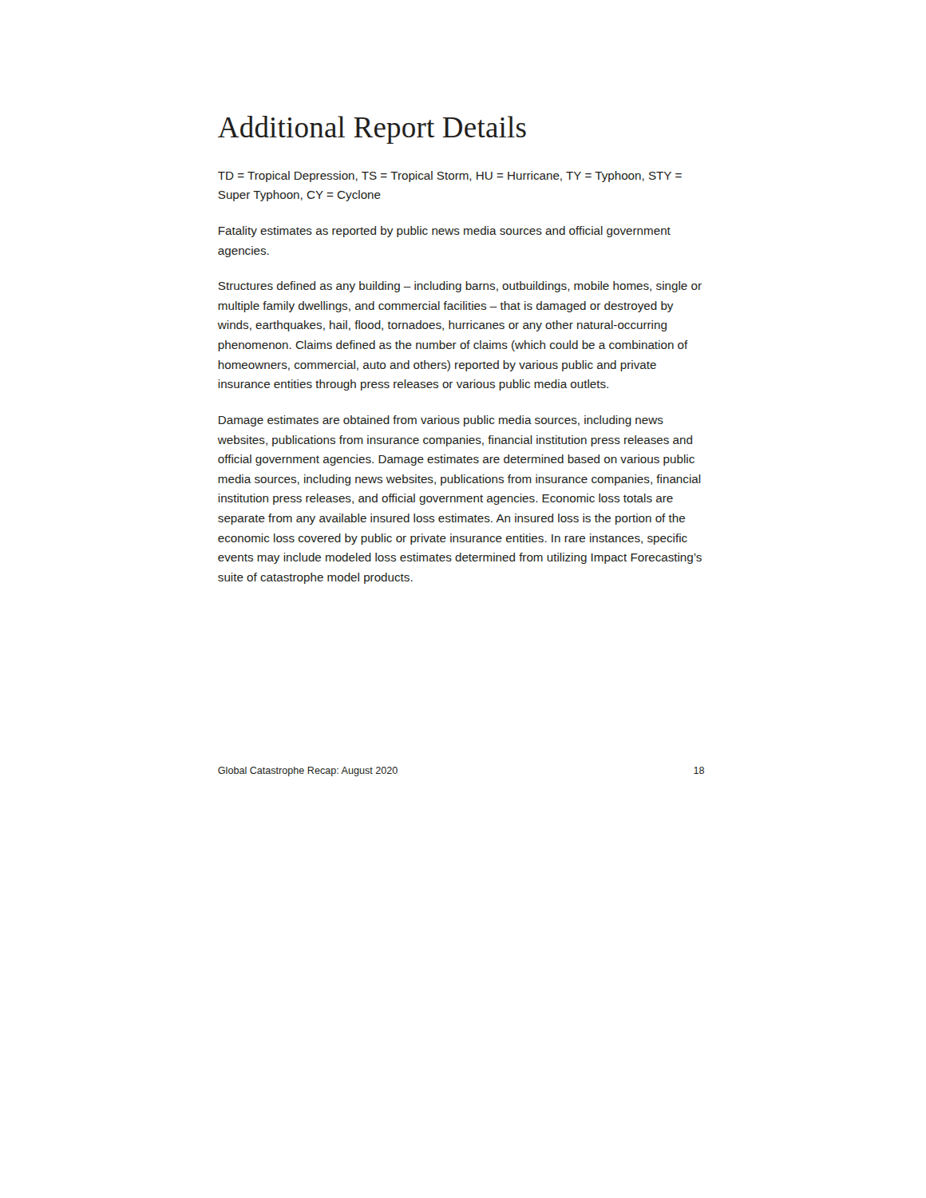Additional Report Details
TD = Tropical Depression, TS = Tropical Storm, HU = Hurricane, TY = Typhoon, STY = Super Typhoon, CY = Cyclone
Fatality estimates as reported by public news media sources and official government agencies.
Structures defined as any building – including barns, outbuildings, mobile homes, single or multiple family dwellings, and commercial facilities – that is damaged or destroyed by winds, earthquakes, hail, flood, tornadoes, hurricanes or any other natural-occurring phenomenon. Claims defined as the number of claims (which could be a combination of homeowners, commercial, auto and others) reported by various public and private insurance entities through press releases or various public media outlets.
Damage estimates are obtained from various public media sources, including news websites, publications from insurance companies, financial institution press releases and official government agencies. Damage estimates are determined based on various public media sources, including news websites, publications from insurance companies, financial institution press releases, and official government agencies. Economic loss totals are separate from any available insured loss estimates. An insured loss is the portion of the economic loss covered by public or private insurance entities. In rare instances, specific events may include modeled loss estimates determined from utilizing Impact Forecasting’s suite of catastrophe model products.
Global Catastrophe Recap: August 2020 18